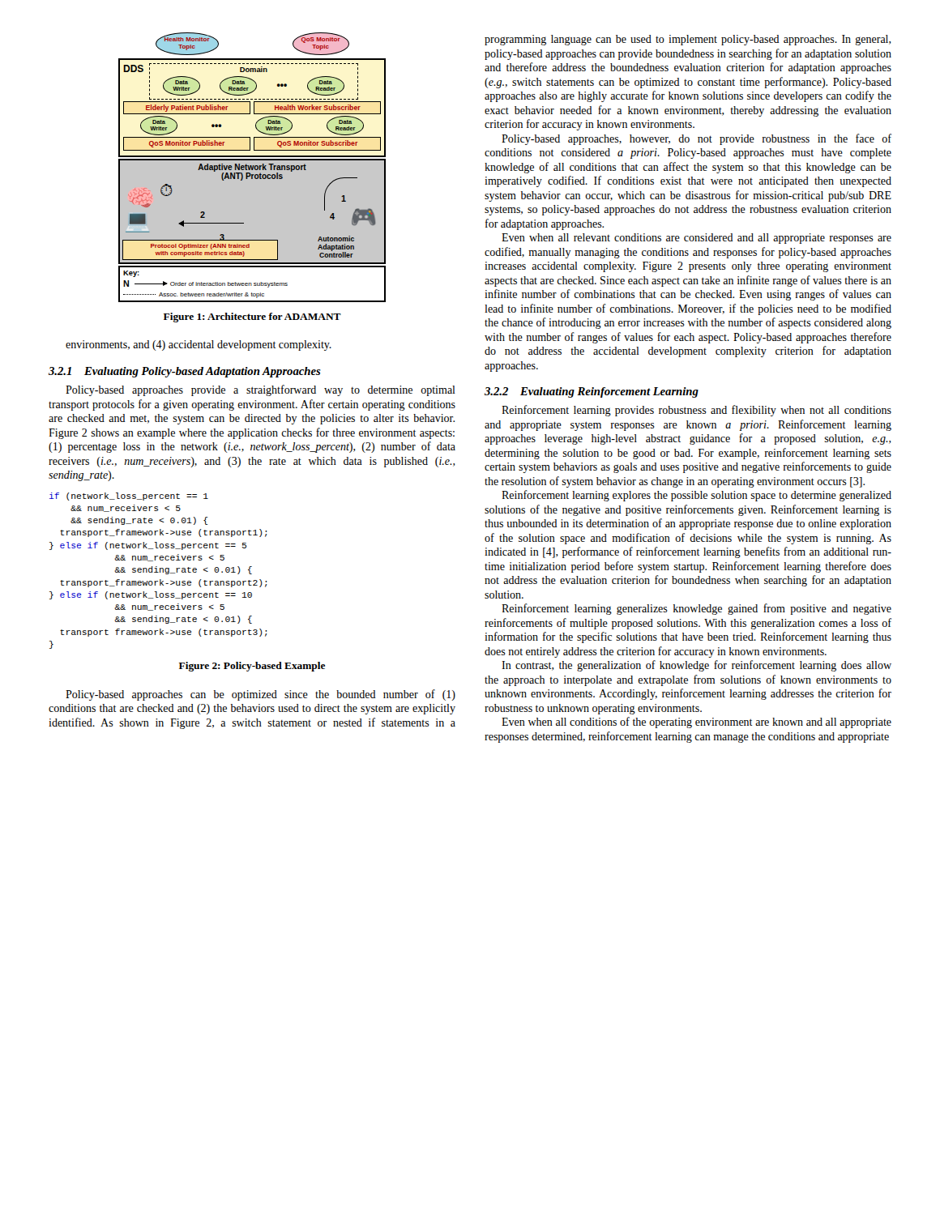Health Monitor
Topic
QoS Monitor
Topic
DDS
Domain
Data
Writer
Data
Reader
•••
Data
Reader
Elderly Patient Publisher
Health Worker Subscriber
Data
Writer
•••
Data
Writer
Data
Reader
QoS Monitor Publisher
QoS Monitor Subscriber
Adaptive Network Transport
(ANT) Protocols
🧠 ⏱ 💻 🎮 1 2 3 4
Protocol Optimizer (ANN trained
with composite metrics data)
Autonomic
Adaptation
Controller
Key:
N Order of interaction between subsystems
Assoc. between reader/writer & topic
Figure 1: Architecture for ADAMANT
environments, and (4) accidental development complexity.
3.2.1 Evaluating Policy-based Adaptation Approaches
Policy-based approaches provide a straightforward way to determine optimal transport protocols for a given operating environment. After certain operating conditions are checked and met, the system can be directed by the policies to alter its behavior. Figure 2 shows an example where the application checks for three environment aspects: (1) percentage loss in the network (i.e., network_loss_percent), (2) number of data receivers (i.e., num_receivers), and (3) the rate at which data is published (i.e., sending_rate).
if (network_loss_percent == 1 && num_receivers < 5 && sending_rate < 0.01) { transport_framework->use (transport1); } else if (network_loss_percent == 5 && num_receivers < 5 && sending_rate < 0.01) { transport_framework->use (transport2); } else if (network_loss_percent == 10 && num_receivers < 5 && sending_rate < 0.01) { transport framework->use (transport3); }
Figure 2: Policy-based Example
Policy-based approaches can be optimized since the bounded number of (1) conditions that are checked and (2) the behaviors used to direct the system are explicitly identified. As shown in Figure 2, a switch statement or nested if statements in a programming language can be used to implement policy-based approaches. In general, policy-based approaches can provide boundedness in searching for an adaptation solution and therefore address the boundedness evaluation criterion for adaptation approaches (e.g., switch statements can be optimized to constant time performance). Policy-based approaches also are highly accurate for known solutions since developers can codify the exact behavior needed for a known environment, thereby addressing the evaluation criterion for accuracy in known environments.
Policy-based approaches, however, do not provide robustness in the face of conditions not considered a priori. Policy-based approaches must have complete knowledge of all conditions that can affect the system so that this knowledge can be imperatively codified. If conditions exist that were not anticipated then unexpected system behavior can occur, which can be disastrous for mission-critical pub/sub DRE systems, so policy-based approaches do not address the robustness evaluation criterion for adaptation approaches.
Even when all relevant conditions are considered and all appropriate responses are codified, manually managing the conditions and responses for policy-based approaches increases accidental complexity. Figure 2 presents only three operating environment aspects that are checked. Since each aspect can take an infinite range of values there is an infinite number of combinations that can be checked. Even using ranges of values can lead to infinite number of combinations. Moreover, if the policies need to be modified the chance of introducing an error increases with the number of aspects considered along with the number of ranges of values for each aspect. Policy-based approaches therefore do not address the accidental development complexity criterion for adaptation approaches.
3.2.2 Evaluating Reinforcement Learning
Reinforcement learning provides robustness and flexibility when not all conditions and appropriate system responses are known a priori. Reinforcement learning approaches leverage high-level abstract guidance for a proposed solution, e.g., determining the solution to be good or bad. For example, reinforcement learning sets certain system behaviors as goals and uses positive and negative reinforcements to guide the resolution of system behavior as change in an operating environment occurs [3].
Reinforcement learning explores the possible solution space to determine generalized solutions of the negative and positive reinforcements given. Reinforcement learning is thus unbounded in its determination of an appropriate response due to online exploration of the solution space and modification of decisions while the system is running. As indicated in [4], performance of reinforcement learning benefits from an additional run-time initialization period before system startup. Reinforcement learning therefore does not address the evaluation criterion for boundedness when searching for an adaptation solution.
Reinforcement learning generalizes knowledge gained from positive and negative reinforcements of multiple proposed solutions. With this generalization comes a loss of information for the specific solutions that have been tried. Reinforcement learning thus does not entirely address the criterion for accuracy in known environments.
In contrast, the generalization of knowledge for reinforcement learning does allow the approach to interpolate and extrapolate from solutions of known environments to unknown environments. Accordingly, reinforcement learning addresses the criterion for robustness to unknown operating environments.
Even when all conditions of the operating environment are known and all appropriate responses determined, reinforcement learning can manage the conditions and appropriate